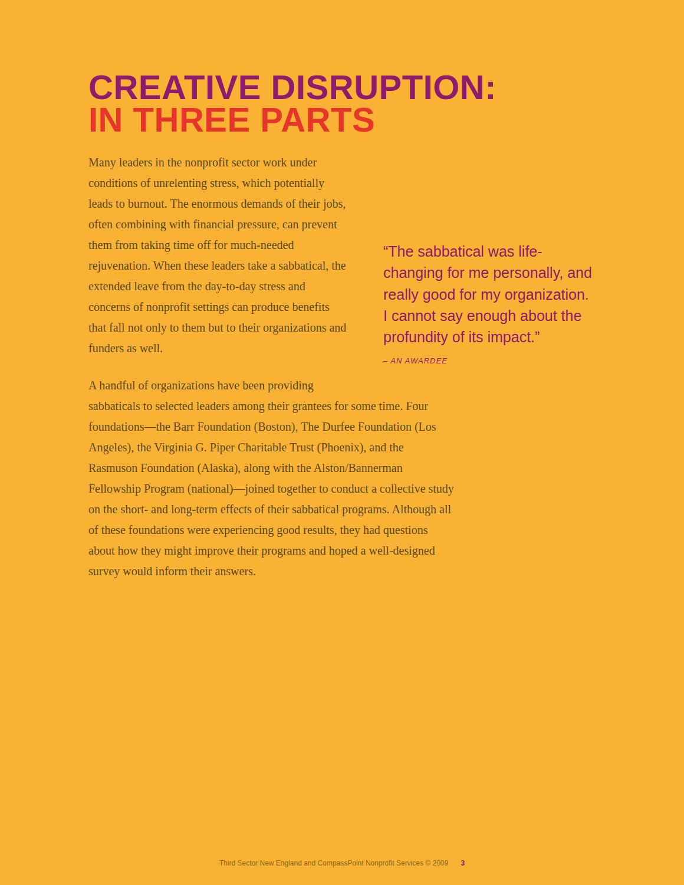Creative Disruption: In Three Parts
“The sabbatical was life-changing for me personally, and really good for my organization. I cannot say enough about the profundity of its impact.” – AN AWARDEE
Many leaders in the nonprofit sector work under conditions of unrelenting stress, which potentially leads to burnout. The enormous demands of their jobs, often combining with financial pressure, can prevent them from taking time off for much-needed rejuvenation. When these leaders take a sabbatical, the extended leave from the day-to-day stress and concerns of nonprofit settings can produce benefits that fall not only to them but to their organizations and funders as well.
A handful of organizations have been providing sabbaticals to selected leaders among their grantees for some time. Four foundations—the Barr Foundation (Boston), The Durfee Foundation (Los Angeles), the Virginia G. Piper Charitable Trust (Phoenix), and the Rasmuson Foundation (Alaska), along with the Alston/Bannerman Fellowship Program (national)—joined together to conduct a collective study on the short- and long-term effects of their sabbatical programs. Although all of these foundations were experiencing good results, they had questions about how they might improve their programs and hoped a well-designed survey would inform their answers.
Third Sector New England and CompassPoint Nonprofit Services © 2009 3